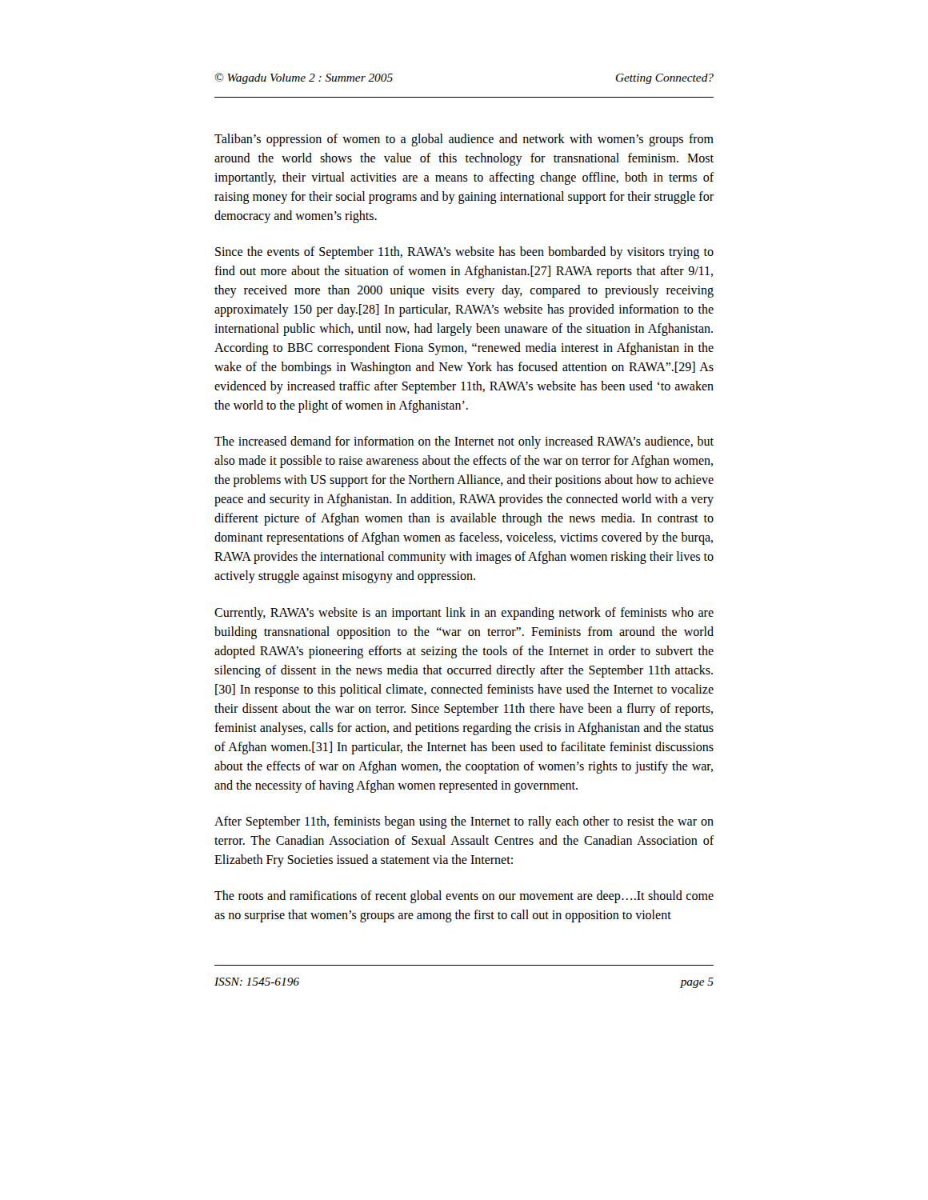© Wagadu Volume 2 : Summer 2005 Getting Connected?
Taliban’s oppression of women to a global audience and network with women’s groups from around the world shows the value of this technology for transnational feminism. Most importantly, their virtual activities are a means to affecting change offline, both in terms of raising money for their social programs and by gaining international support for their struggle for democracy and women’s rights.
Since the events of September 11th, RAWA’s website has been bombarded by visitors trying to find out more about the situation of women in Afghanistan.[27] RAWA reports that after 9/11, they received more than 2000 unique visits every day, compared to previously receiving approximately 150 per day.[28] In particular, RAWA’s website has provided information to the international public which, until now, had largely been unaware of the situation in Afghanistan. According to BBC correspondent Fiona Symon, “renewed media interest in Afghanistan in the wake of the bombings in Washington and New York has focused attention on RAWA”.[29] As evidenced by increased traffic after September 11th, RAWA’s website has been used ‘to awaken the world to the plight of women in Afghanistan’.
The increased demand for information on the Internet not only increased RAWA’s audience, but also made it possible to raise awareness about the effects of the war on terror for Afghan women, the problems with US support for the Northern Alliance, and their positions about how to achieve peace and security in Afghanistan. In addition, RAWA provides the connected world with a very different picture of Afghan women than is available through the news media. In contrast to dominant representations of Afghan women as faceless, voiceless, victims covered by the burqa, RAWA provides the international community with images of Afghan women risking their lives to actively struggle against misogyny and oppression.
Currently, RAWA’s website is an important link in an expanding network of feminists who are building transnational opposition to the “war on terror”. Feminists from around the world adopted RAWA’s pioneering efforts at seizing the tools of the Internet in order to subvert the silencing of dissent in the news media that occurred directly after the September 11th attacks.[30] In response to this political climate, connected feminists have used the Internet to vocalize their dissent about the war on terror. Since September 11th there have been a flurry of reports, feminist analyses, calls for action, and petitions regarding the crisis in Afghanistan and the status of Afghan women.[31] In particular, the Internet has been used to facilitate feminist discussions about the effects of war on Afghan women, the cooptation of women’s rights to justify the war, and the necessity of having Afghan women represented in government.
After September 11th, feminists began using the Internet to rally each other to resist the war on terror. The Canadian Association of Sexual Assault Centres and the Canadian Association of Elizabeth Fry Societies issued a statement via the Internet:
The roots and ramifications of recent global events on our movement are deep….It should come as no surprise that women’s groups are among the first to call out in opposition to violent
ISSN: 1545-6196 page 5